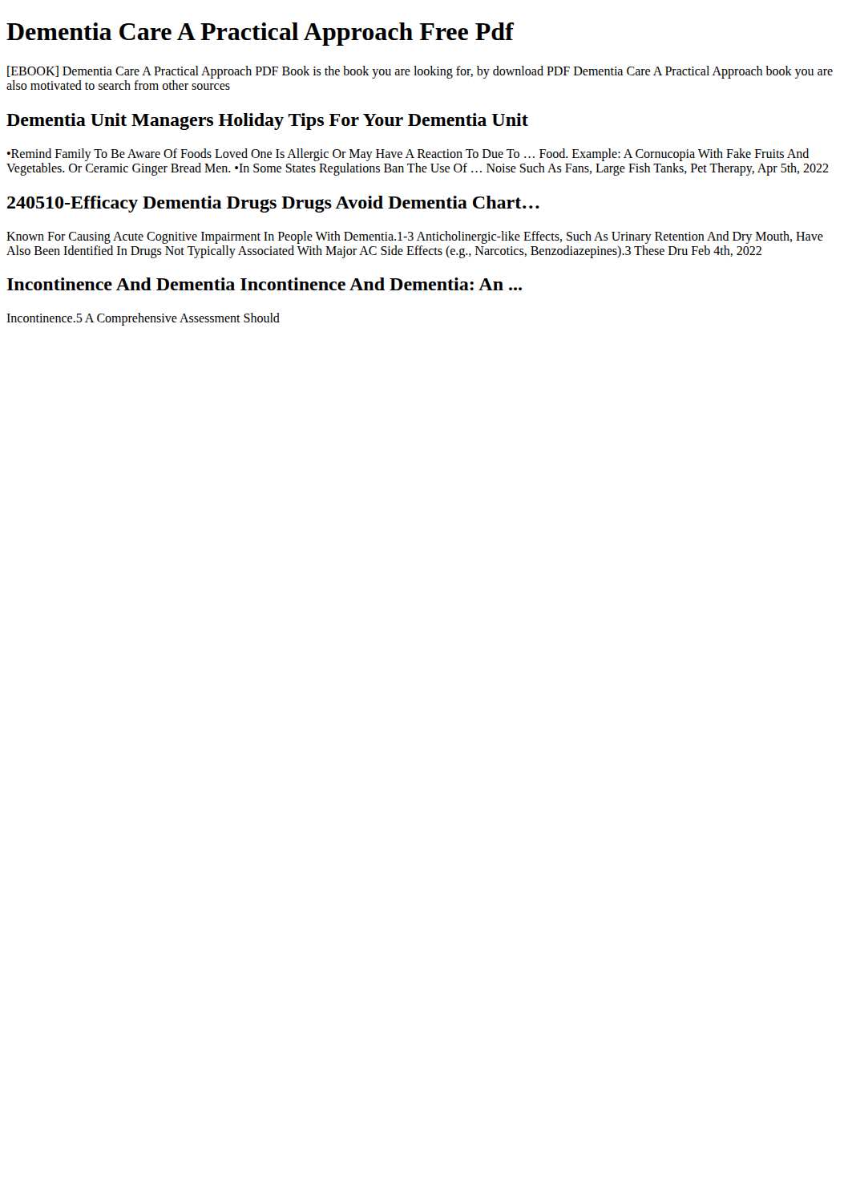Dementia Care A Practical Approach Free Pdf
[EBOOK] Dementia Care A Practical Approach PDF Book is the book you are looking for, by download PDF Dementia Care A Practical Approach book you are also motivated to search from other sources
Dementia Unit Managers Holiday Tips For Your Dementia Unit
•Remind Family To Be Aware Of Foods Loved One Is Allergic Or May Have A Reaction To Due To … Food. Example: A Cornucopia With Fake Fruits And Vegetables. Or Ceramic Ginger Bread Men. •In Some States Regulations Ban The Use Of … Noise Such As Fans, Large Fish Tanks, Pet Therapy, Apr 5th, 2022
240510-Efficacy Dementia Drugs Drugs Avoid Dementia Chart…
Known For Causing Acute Cognitive Impairment In People With Dementia.1-3 Anticholinergic-like Effects, Such As Urinary Retention And Dry Mouth, Have Also Been Identified In Drugs Not Typically Associated With Major AC Side Effects (e.g., Narcotics, Benzodiazepines).3 These Dru Feb 4th, 2022
Incontinence And Dementia Incontinence And Dementia: An ...
Incontinence.5 A Comprehensive Assessment Should